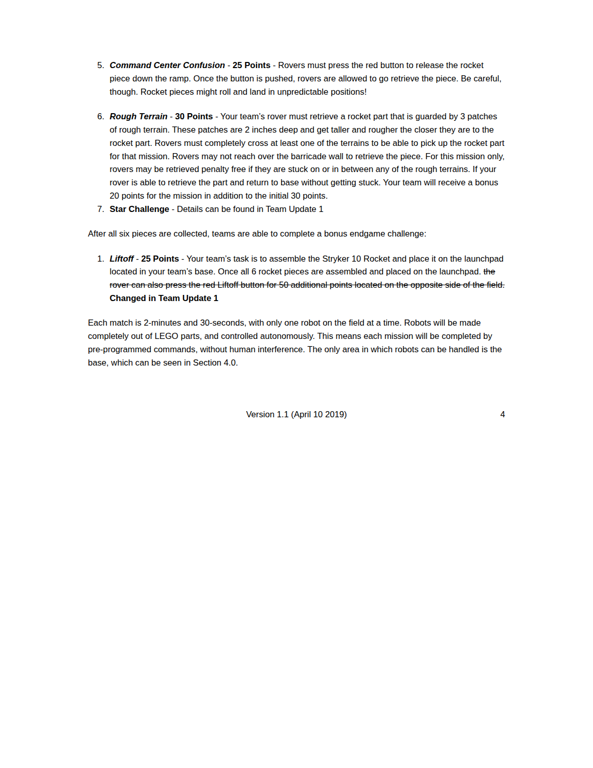Command Center Confusion - 25 Points - Rovers must press the red button to release the rocket piece down the ramp. Once the button is pushed, rovers are allowed to go retrieve the piece. Be careful, though. Rocket pieces might roll and land in unpredictable positions!
Rough Terrain - 30 Points - Your team’s rover must retrieve a rocket part that is guarded by 3 patches of rough terrain. These patches are 2 inches deep and get taller and rougher the closer they are to the rocket part. Rovers must completely cross at least one of the terrains to be able to pick up the rocket part for that mission. Rovers may not reach over the barricade wall to retrieve the piece. For this mission only, rovers may be retrieved penalty free if they are stuck on or in between any of the rough terrains. If your rover is able to retrieve the part and return to base without getting stuck. Your team will receive a bonus 20 points for the mission in addition to the initial 30 points.
Star Challenge - Details can be found in Team Update 1
After all six pieces are collected, teams are able to complete a bonus endgame challenge:
Liftoff - 25 Points - Your team’s task is to assemble the Stryker 10 Rocket and place it on the launchpad located in your team’s base. Once all 6 rocket pieces are assembled and placed on the launchpad. the rover can also press the red Liftoff button for 50 additional points located on the opposite side of the field. Changed in Team Update 1
Each match is 2-minutes and 30-seconds, with only one robot on the field at a time. Robots will be made completely out of LEGO parts, and controlled autonomously. This means each mission will be completed by pre-programmed commands, without human interference. The only area in which robots can be handled is the base, which can be seen in Section 4.0.
Version 1.1 (April 10 2019) 4